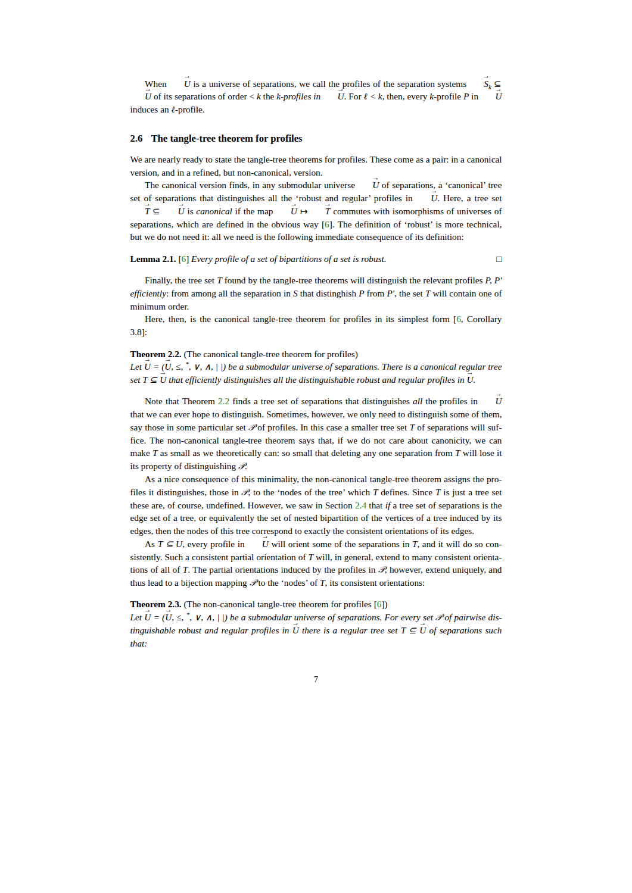When U→ is a universe of separations, we call the profiles of the separation systems S→k ⊆ U→ of its separations of order < k the k-profiles in U→. For ℓ < k, then, every k-profile P in U→ induces an ℓ-profile.
2.6 The tangle-tree theorem for profiles
We are nearly ready to state the tangle-tree theorems for profiles. These come as a pair: in a canonical version, and in a refined, but non-canonical, version.
The canonical version finds, in any submodular universe U→ of separations, a ‘canonical’ tree set of separations that distinguishes all the ‘robust and regular’ profiles in U→. Here, a tree set T→ ⊆ U→ is canonical if the map U→ ↦ T→ commutes with isomorphisms of universes of separations, which are defined in the obvious way [6]. The definition of ‘robust’ is more technical, but we do not need it: all we need is the following immediate consequence of its definition:
Lemma 2.1. [6] Every profile of a set of bipartitions of a set is robust.□
Finally, the tree set T found by the tangle-tree theorems will distinguish the relevant profiles P, P′ efficiently: from among all the separation in S that distinghish P from P′, the set T will contain one of minimum order.
Here, then, is the canonical tangle-tree theorem for profiles in its simplest form [6, Corollary 3.8]:
Theorem 2.2. (The canonical tangle-tree theorem for profiles)
Let U→ = (U→, ≤, *, ∨, ∧, | |) be a submodular universe of separations. There is a canonical regular tree set T ⊆ U→ that efficiently distinguishes all the distinguishable robust and regular profiles in U→.
Note that Theorem 2.2 finds a tree set of separations that distinguishes all the profiles in U→ that we can ever hope to distinguish. Sometimes, however, we only need to distinguish some of them, say those in some particular set 𝒫 of profiles. In this case a smaller tree set T of separations will suffice. The non-canonical tangle-tree theorem says that, if we do not care about canonicity, we can make T as small as we theoretically can: so small that deleting any one separation from T will lose it its property of distinguishing 𝒫.
As a nice consequence of this minimality, the non-canonical tangle-tree theorem assigns the profiles it distinguishes, those in 𝒫, to the ‘nodes of the tree’ which T defines. Since T is just a tree set these are, of course, undefined. However, we saw in Section 2.4 that if a tree set of separations is the edge set of a tree, or equivalently the set of nested bipartition of the vertices of a tree induced by its edges, then the nodes of this tree correspond to exactly the consistent orientations of its edges.
As T ⊆ U, every profile in U→ will orient some of the separations in T, and it will do so consistently. Such a consistent partial orientation of T will, in general, extend to many consistent orientations of all of T. The partial orientations induced by the profiles in 𝒫, however, extend uniquely, and thus lead to a bijection mapping 𝒫 to the ‘nodes’ of T, its consistent orientations:
Theorem 2.3. (The non-canonical tangle-tree theorem for profiles [6])
Let U→ = (U→, ≤, *, ∨, ∧, | |) be a submodular universe of separations. For every set 𝒫 of pairwise distinguishable robust and regular profiles in U→ there is a regular tree set T ⊆ U→ of separations such that:
7